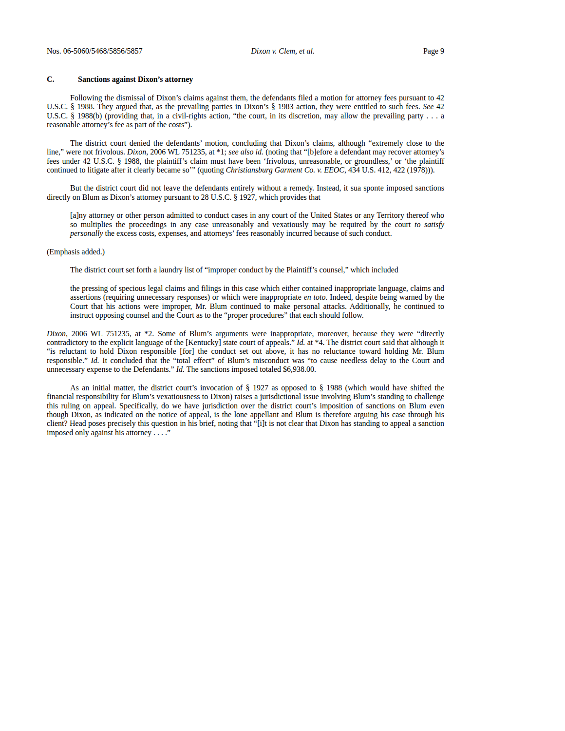Nos. 06-5060/5468/5856/5857 Dixon v. Clem, et al. Page 9
C. Sanctions against Dixon’s attorney
Following the dismissal of Dixon’s claims against them, the defendants filed a motion for attorney fees pursuant to 42 U.S.C. § 1988. They argued that, as the prevailing parties in Dixon’s § 1983 action, they were entitled to such fees. See 42 U.S.C. § 1988(b) (providing that, in a civil-rights action, “the court, in its discretion, may allow the prevailing party . . . a reasonable attorney’s fee as part of the costs”).
The district court denied the defendants’ motion, concluding that Dixon’s claims, although “extremely close to the line,” were not frivolous. Dixon, 2006 WL 751235, at *1; see also id. (noting that “[b]efore a defendant may recover attorney’s fees under 42 U.S.C. § 1988, the plaintiff’s claim must have been ‘frivolous, unreasonable, or groundless,’ or ‘the plaintiff continued to litigate after it clearly became so’” (quoting Christiansburg Garment Co. v. EEOC, 434 U.S. 412, 422 (1978))).
But the district court did not leave the defendants entirely without a remedy. Instead, it sua sponte imposed sanctions directly on Blum as Dixon’s attorney pursuant to 28 U.S.C. § 1927, which provides that
[a]ny attorney or other person admitted to conduct cases in any court of the United States or any Territory thereof who so multiplies the proceedings in any case unreasonably and vexatiously may be required by the court to satisfy personally the excess costs, expenses, and attorneys’ fees reasonably incurred because of such conduct.
(Emphasis added.)
The district court set forth a laundry list of “improper conduct by the Plaintiff’s counsel,” which included
the pressing of specious legal claims and filings in this case which either contained inappropriate language, claims and assertions (requiring unnecessary responses) or which were inappropriate en toto. Indeed, despite being warned by the Court that his actions were improper, Mr. Blum continued to make personal attacks. Additionally, he continued to instruct opposing counsel and the Court as to the “proper procedures” that each should follow.
Dixon, 2006 WL 751235, at *2. Some of Blum’s arguments were inappropriate, moreover, because they were “directly contradictory to the explicit language of the [Kentucky] state court of appeals.” Id. at *4. The district court said that although it “is reluctant to hold Dixon responsible [for] the conduct set out above, it has no reluctance toward holding Mr. Blum responsible.” Id. It concluded that the “total effect” of Blum’s misconduct was “to cause needless delay to the Court and unnecessary expense to the Defendants.” Id. The sanctions imposed totaled $6,938.00.
As an initial matter, the district court’s invocation of § 1927 as opposed to § 1988 (which would have shifted the financial responsibility for Blum’s vexatiousness to Dixon) raises a jurisdictional issue involving Blum’s standing to challenge this ruling on appeal. Specifically, do we have jurisdiction over the district court’s imposition of sanctions on Blum even though Dixon, as indicated on the notice of appeal, is the lone appellant and Blum is therefore arguing his case through his client? Head poses precisely this question in his brief, noting that “[i]t is not clear that Dixon has standing to appeal a sanction imposed only against his attorney . . . .”